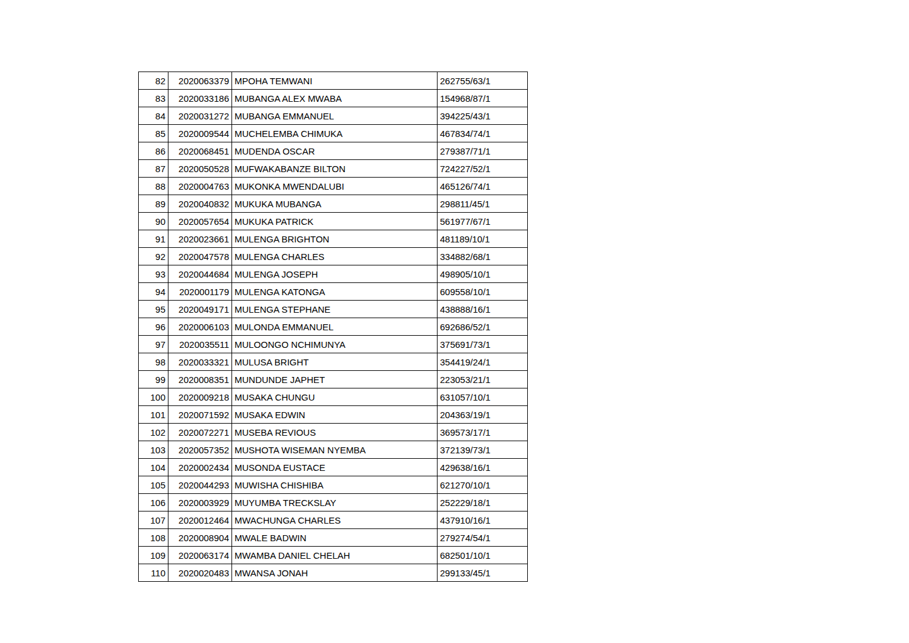| 82 | 2020063379 | MPOHA TEMWANI | 262755/63/1 |
| 83 | 2020033186 | MUBANGA ALEX MWABA | 154968/87/1 |
| 84 | 2020031272 | MUBANGA EMMANUEL | 394225/43/1 |
| 85 | 2020009544 | MUCHELEMBA CHIMUKA | 467834/74/1 |
| 86 | 2020068451 | MUDENDA OSCAR | 279387/71/1 |
| 87 | 2020050528 | MUFWAKABANZE BILTON | 724227/52/1 |
| 88 | 2020004763 | MUKONKA MWENDALUBI | 465126/74/1 |
| 89 | 2020040832 | MUKUKA MUBANGA | 298811/45/1 |
| 90 | 2020057654 | MUKUKA PATRICK | 561977/67/1 |
| 91 | 2020023661 | MULENGA BRIGHTON | 481189/10/1 |
| 92 | 2020047578 | MULENGA CHARLES | 334882/68/1 |
| 93 | 2020044684 | MULENGA JOSEPH | 498905/10/1 |
| 94 | 2020001179 | MULENGA KATONGA | 609558/10/1 |
| 95 | 2020049171 | MULENGA STEPHANE | 438888/16/1 |
| 96 | 2020006103 | MULONDA EMMANUEL | 692686/52/1 |
| 97 | 2020035511 | MULOONGO NCHIMUNYA | 375691/73/1 |
| 98 | 2020033321 | MULUSA BRIGHT | 354419/24/1 |
| 99 | 2020008351 | MUNDUNDE JAPHET | 223053/21/1 |
| 100 | 2020009218 | MUSAKA CHUNGU | 631057/10/1 |
| 101 | 2020071592 | MUSAKA EDWIN | 204363/19/1 |
| 102 | 2020072271 | MUSEBA REVIOUS | 369573/17/1 |
| 103 | 2020057352 | MUSHOTA WISEMAN NYEMBA | 372139/73/1 |
| 104 | 2020002434 | MUSONDA EUSTACE | 429638/16/1 |
| 105 | 2020044293 | MUWISHA CHISHIBA | 621270/10/1 |
| 106 | 2020003929 | MUYUMBA TRECKSLAY | 252229/18/1 |
| 107 | 2020012464 | MWACHUNGA CHARLES | 437910/16/1 |
| 108 | 2020008904 | MWALE BADWIN | 279274/54/1 |
| 109 | 2020063174 | MWAMBA DANIEL CHELAH | 682501/10/1 |
| 110 | 2020020483 | MWANSA JONAH | 299133/45/1 |